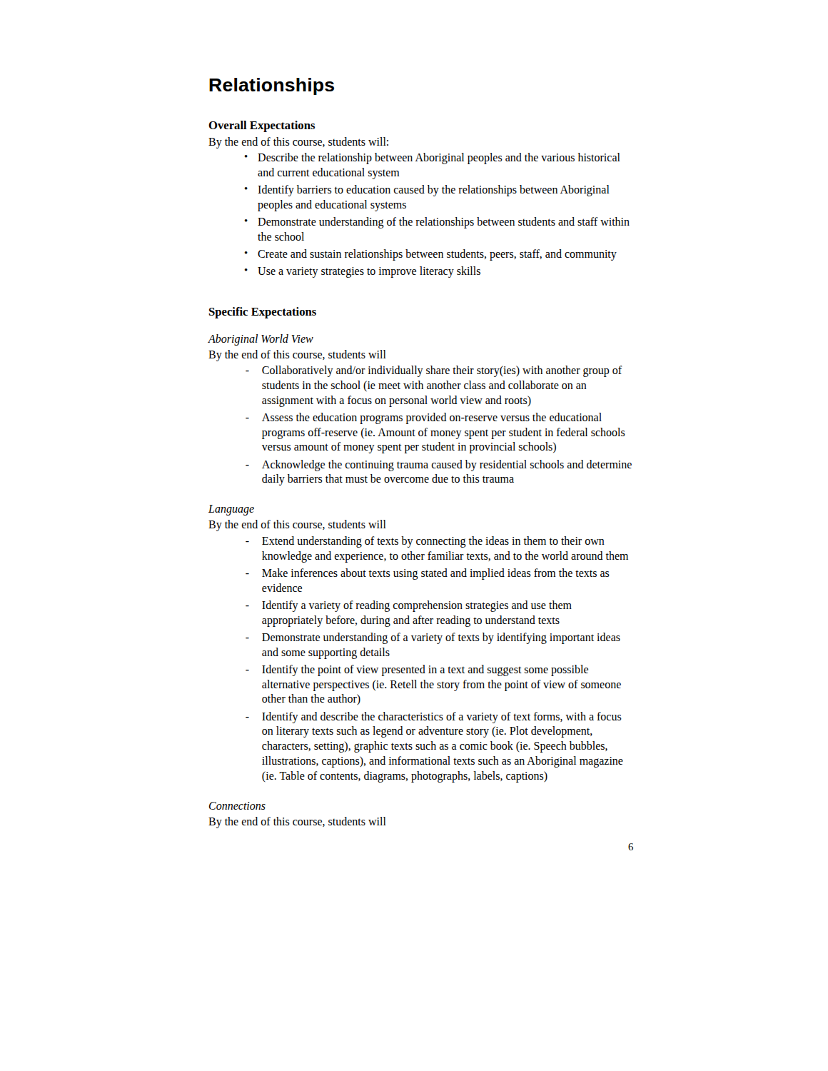Relationships
Overall Expectations
By the end of this course, students will:
Describe the relationship between Aboriginal peoples and the various historical and current educational system
Identify barriers to education caused by the relationships between Aboriginal peoples and educational systems
Demonstrate understanding of the relationships between students and staff within the school
Create and sustain relationships between students, peers, staff, and community
Use a variety strategies to improve literacy skills
Specific Expectations
Aboriginal World View
By the end of this course, students will
Collaboratively and/or individually share their story(ies) with another group of students in the school (ie meet with another class and collaborate on an assignment with a focus on personal world view and roots)
Assess the education programs provided on-reserve versus the educational programs off-reserve (ie. Amount of money spent per student in federal schools versus amount of money spent per student in provincial schools)
Acknowledge the continuing trauma caused by residential schools and determine daily barriers that must be overcome due to this trauma
Language
By the end of this course, students will
Extend understanding of texts by connecting the ideas in them to their own knowledge and experience, to other familiar texts, and to the world around them
Make inferences about texts using stated and implied ideas from the texts as evidence
Identify a variety of reading comprehension strategies and use them appropriately before, during and after reading to understand texts
Demonstrate understanding of a variety of texts by identifying important ideas and some supporting details
Identify the point of view presented in a text and suggest some possible alternative perspectives (ie. Retell the story from the point of view of someone other than the author)
Identify and describe the characteristics of a variety of text forms, with a focus on literary texts such as legend or adventure story (ie. Plot development, characters, setting), graphic texts such as a comic book (ie. Speech bubbles, illustrations, captions), and informational texts such as an Aboriginal magazine (ie. Table of contents, diagrams, photographs, labels, captions)
Connections
By the end of this course, students will
6